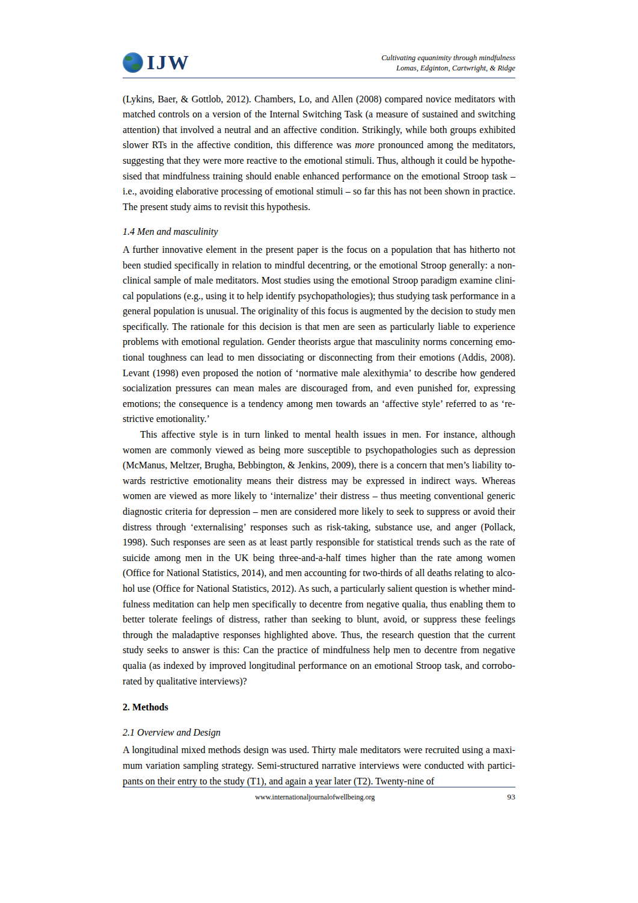IJW
Cultivating equanimity through mindfulness
Lomas, Edginton, Cartwright, & Ridge
(Lykins, Baer, & Gottlob, 2012). Chambers, Lo, and Allen (2008) compared novice meditators with matched controls on a version of the Internal Switching Task (a measure of sustained and switching attention) that involved a neutral and an affective condition. Strikingly, while both groups exhibited slower RTs in the affective condition, this difference was more pronounced among the meditators, suggesting that they were more reactive to the emotional stimuli. Thus, although it could be hypothesised that mindfulness training should enable enhanced performance on the emotional Stroop task – i.e., avoiding elaborative processing of emotional stimuli – so far this has not been shown in practice. The present study aims to revisit this hypothesis.
1.4 Men and masculinity
A further innovative element in the present paper is the focus on a population that has hitherto not been studied specifically in relation to mindful decentring, or the emotional Stroop generally: a non-clinical sample of male meditators. Most studies using the emotional Stroop paradigm examine clinical populations (e.g., using it to help identify psychopathologies); thus studying task performance in a general population is unusual. The originality of this focus is augmented by the decision to study men specifically. The rationale for this decision is that men are seen as particularly liable to experience problems with emotional regulation. Gender theorists argue that masculinity norms concerning emotional toughness can lead to men dissociating or disconnecting from their emotions (Addis, 2008). Levant (1998) even proposed the notion of ‘normative male alexithymia’ to describe how gendered socialization pressures can mean males are discouraged from, and even punished for, expressing emotions; the consequence is a tendency among men towards an ‘affective style’ referred to as ‘restrictive emotionality.’
This affective style is in turn linked to mental health issues in men. For instance, although women are commonly viewed as being more susceptible to psychopathologies such as depression (McManus, Meltzer, Brugha, Bebbington, & Jenkins, 2009), there is a concern that men’s liability towards restrictive emotionality means their distress may be expressed in indirect ways. Whereas women are viewed as more likely to ‘internalize’ their distress – thus meeting conventional generic diagnostic criteria for depression – men are considered more likely to seek to suppress or avoid their distress through ‘externalising’ responses such as risk-taking, substance use, and anger (Pollack, 1998). Such responses are seen as at least partly responsible for statistical trends such as the rate of suicide among men in the UK being three-and-a-half times higher than the rate among women (Office for National Statistics, 2014), and men accounting for two-thirds of all deaths relating to alcohol use (Office for National Statistics, 2012). As such, a particularly salient question is whether mindfulness meditation can help men specifically to decentre from negative qualia, thus enabling them to better tolerate feelings of distress, rather than seeking to blunt, avoid, or suppress these feelings through the maladaptive responses highlighted above. Thus, the research question that the current study seeks to answer is this: Can the practice of mindfulness help men to decentre from negative qualia (as indexed by improved longitudinal performance on an emotional Stroop task, and corroborated by qualitative interviews)?
2. Methods
2.1 Overview and Design
A longitudinal mixed methods design was used. Thirty male meditators were recruited using a maximum variation sampling strategy. Semi-structured narrative interviews were conducted with participants on their entry to the study (T1), and again a year later (T2). Twenty-nine of
www.internationaljournalofwellbeing.org 93